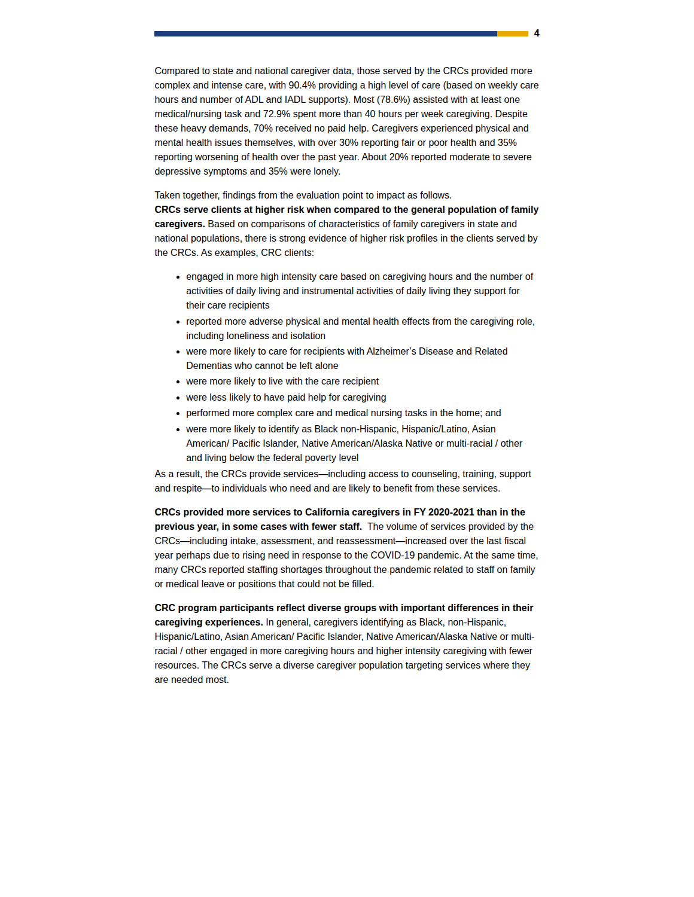4
Compared to state and national caregiver data, those served by the CRCs provided more complex and intense care, with 90.4% providing a high level of care (based on weekly care hours and number of ADL and IADL supports). Most (78.6%) assisted with at least one medical/nursing task and 72.9% spent more than 40 hours per week caregiving. Despite these heavy demands, 70% received no paid help. Caregivers experienced physical and mental health issues themselves, with over 30% reporting fair or poor health and 35% reporting worsening of health over the past year. About 20% reported moderate to severe depressive symptoms and 35% were lonely.
Taken together, findings from the evaluation point to impact as follows.
CRCs serve clients at higher risk when compared to the general population of family caregivers. Based on comparisons of characteristics of family caregivers in state and national populations, there is strong evidence of higher risk profiles in the clients served by the CRCs. As examples, CRC clients:
engaged in more high intensity care based on caregiving hours and the number of activities of daily living and instrumental activities of daily living they support for their care recipients
reported more adverse physical and mental health effects from the caregiving role, including loneliness and isolation
were more likely to care for recipients with Alzheimer’s Disease and Related Dementias who cannot be left alone
were more likely to live with the care recipient
were less likely to have paid help for caregiving
performed more complex care and medical nursing tasks in the home; and
were more likely to identify as Black non-Hispanic, Hispanic/Latino, Asian American/ Pacific Islander, Native American/Alaska Native or multi-racial / other and living below the federal poverty level
As a result, the CRCs provide services—including access to counseling, training, support and respite—to individuals who need and are likely to benefit from these services.
CRCs provided more services to California caregivers in FY 2020-2021 than in the previous year, in some cases with fewer staff. The volume of services provided by the CRCs—including intake, assessment, and reassessment—increased over the last fiscal year perhaps due to rising need in response to the COVID-19 pandemic. At the same time, many CRCs reported staffing shortages throughout the pandemic related to staff on family or medical leave or positions that could not be filled.
CRC program participants reflect diverse groups with important differences in their caregiving experiences. In general, caregivers identifying as Black, non-Hispanic, Hispanic/Latino, Asian American/ Pacific Islander, Native American/Alaska Native or multi-racial / other engaged in more caregiving hours and higher intensity caregiving with fewer resources. The CRCs serve a diverse caregiver population targeting services where they are needed most.